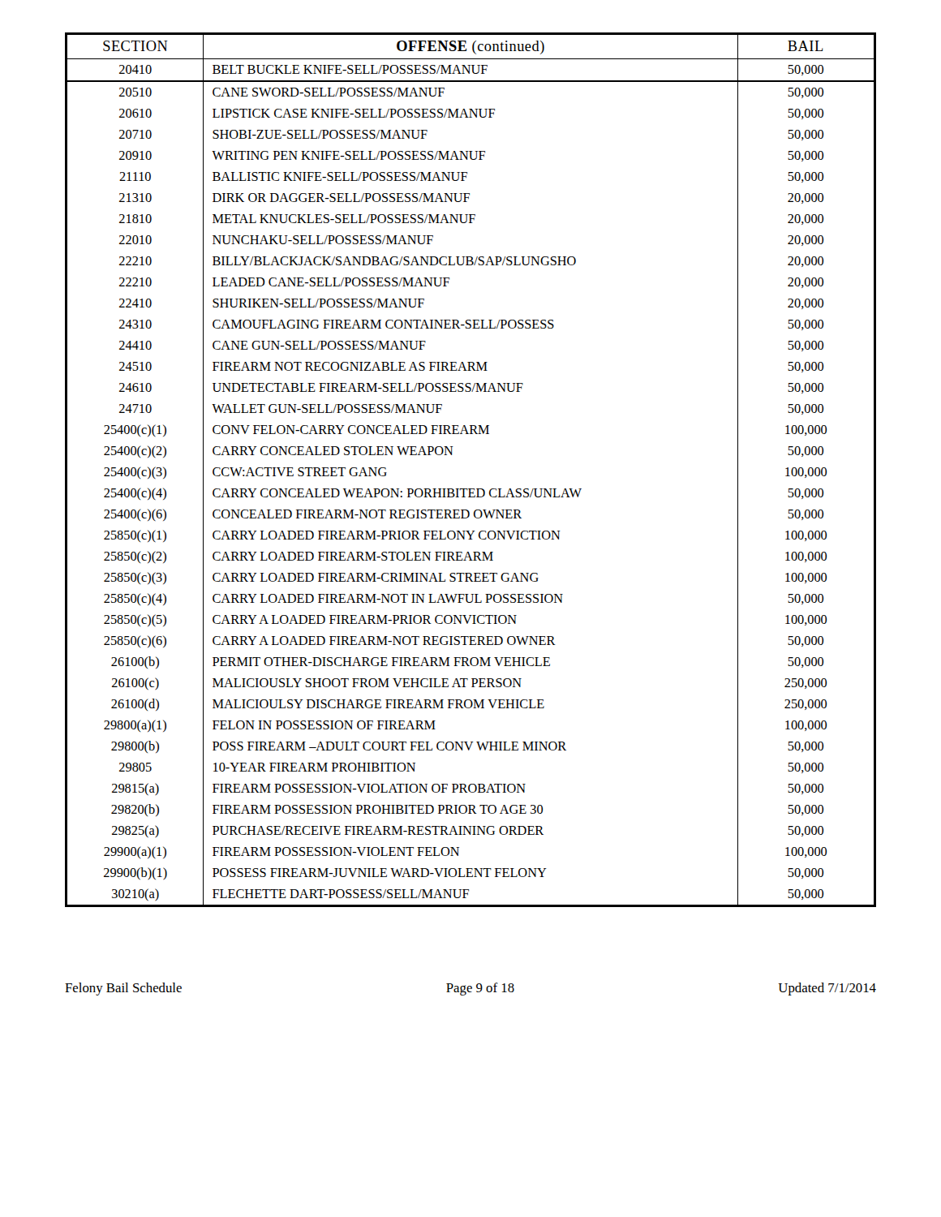| SECTION | OFFENSE (continued) | BAIL |
| --- | --- | --- |
| 20410 | BELT BUCKLE KNIFE-SELL/POSSESS/MANUF | 50,000 |
| 20510 | CANE SWORD-SELL/POSSESS/MANUF | 50,000 |
| 20610 | LIPSTICK CASE KNIFE-SELL/POSSESS/MANUF | 50,000 |
| 20710 | SHOBI-ZUE-SELL/POSSESS/MANUF | 50,000 |
| 20910 | WRITING PEN KNIFE-SELL/POSSESS/MANUF | 50,000 |
| 21110 | BALLISTIC KNIFE-SELL/POSSESS/MANUF | 50,000 |
| 21310 | DIRK OR DAGGER-SELL/POSSESS/MANUF | 20,000 |
| 21810 | METAL KNUCKLES-SELL/POSSESS/MANUF | 20,000 |
| 22010 | NUNCHAKU-SELL/POSSESS/MANUF | 20,000 |
| 22210 | BILLY/BLACKJACK/SANDBAG/SANDCLUB/SAP/SLUNGSHO | 20,000 |
| 22210 | LEADED CANE-SELL/POSSESS/MANUF | 20,000 |
| 22410 | SHURIKEN-SELL/POSSESS/MANUF | 20,000 |
| 24310 | CAMOUFLAGING FIREARM CONTAINER-SELL/POSSESS | 50,000 |
| 24410 | CANE GUN-SELL/POSSESS/MANUF | 50,000 |
| 24510 | FIREARM NOT RECOGNIZABLE AS FIREARM | 50,000 |
| 24610 | UNDETECTABLE FIREARM-SELL/POSSESS/MANUF | 50,000 |
| 24710 | WALLET GUN-SELL/POSSESS/MANUF | 50,000 |
| 25400(c)(1) | CONV FELON-CARRY CONCEALED FIREARM | 100,000 |
| 25400(c)(2) | CARRY CONCEALED STOLEN WEAPON | 50,000 |
| 25400(c)(3) | CCW:ACTIVE STREET GANG | 100,000 |
| 25400(c)(4) | CARRY CONCEALED WEAPON: PORHIBITED CLASS/UNLAW | 50,000 |
| 25400(c)(6) | CONCEALED FIREARM-NOT REGISTERED OWNER | 50,000 |
| 25850(c)(1) | CARRY LOADED FIREARM-PRIOR FELONY CONVICTION | 100,000 |
| 25850(c)(2) | CARRY LOADED FIREARM-STOLEN FIREARM | 100,000 |
| 25850(c)(3) | CARRY LOADED FIREARM-CRIMINAL STREET GANG | 100,000 |
| 25850(c)(4) | CARRY LOADED FIREARM-NOT IN LAWFUL POSSESSION | 50,000 |
| 25850(c)(5) | CARRY A LOADED FIREARM-PRIOR CONVICTION | 100,000 |
| 25850(c)(6) | CARRY A LOADED FIREARM-NOT REGISTERED OWNER | 50,000 |
| 26100(b) | PERMIT OTHER-DISCHARGE FIREARM FROM VEHICLE | 50,000 |
| 26100(c) | MALICIOUSLY SHOOT FROM VEHCILE AT PERSON | 250,000 |
| 26100(d) | MALICIOULSY DISCHARGE FIREARM FROM VEHICLE | 250,000 |
| 29800(a)(1) | FELON IN POSSESSION OF FIREARM | 100,000 |
| 29800(b) | POSS FIREARM –ADULT COURT FEL CONV WHILE MINOR | 50,000 |
| 29805 | 10-YEAR FIREARM PROHIBITION | 50,000 |
| 29815(a) | FIREARM POSSESSION-VIOLATION OF PROBATION | 50,000 |
| 29820(b) | FIREARM POSSESSION PROHIBITED PRIOR TO AGE 30 | 50,000 |
| 29825(a) | PURCHASE/RECEIVE FIREARM-RESTRAINING ORDER | 50,000 |
| 29900(a)(1) | FIREARM POSSESSION-VIOLENT FELON | 100,000 |
| 29900(b)(1) | POSSESS FIREARM-JUVNILE WARD-VIOLENT FELONY | 50,000 |
| 30210(a) | FLECHETTE DART-POSSESS/SELL/MANUF | 50,000 |
Felony Bail Schedule Page 9 of 18 Updated 7/1/2014